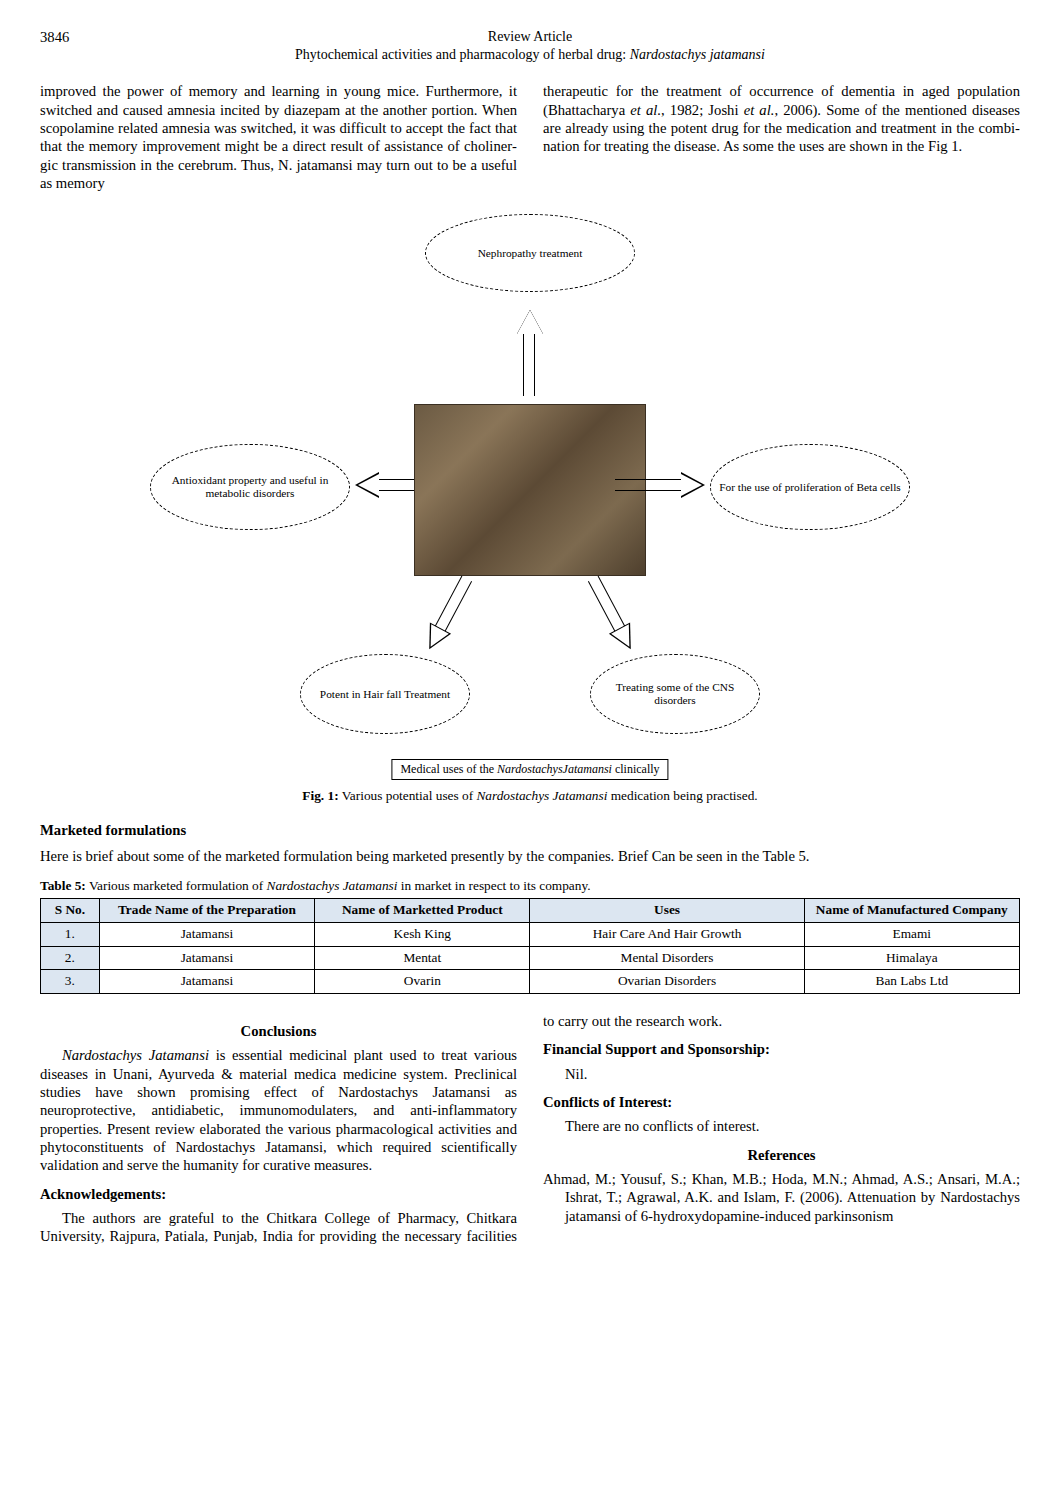3846
Review Article Phytochemical activities and pharmacology of herbal drug: Nardostachys jatamansi
improved the power of memory and learning in young mice. Furthermore, it switched and caused amnesia incited by diazepam at the another portion. When scopolamine related amnesia was switched, it was difficult to accept the fact that that the memory improvement might be a direct result of assistance of cholinergic transmission in the cerebrum. Thus, N. jatamansi may turn out to be a useful as memory
therapeutic for the treatment of occurrence of dementia in aged population (Bhattacharya et al., 1982; Joshi et al., 2006). Some of the mentioned diseases are already using the potent drug for the medication and treatment in the combination for treating the disease. As some the uses are shown in the Fig 1.
Nephropathy treatment
Antioxidant property and useful in metabolic disorders
For the use of proliferation of Beta cells
Potent in Hair fall Treatment
Treating some of the CNS disorders
Medical uses of the NardostachysJatamansi clinically
Fig. 1: Various potential uses of Nardostachys Jatamansi medication being practised.
Marketed formulations
Here is brief about some of the marketed formulation being marketed presently by the companies. Brief Can be seen in the Table 5.
Table 5: Various marketed formulation of Nardostachys Jatamansi in market in respect to its company.
| S No. | Trade Name of the Preparation | Name of Marketted Product | Uses | Name of Manufactured Company |
| --- | --- | --- | --- | --- |
| 1. | Jatamansi | Kesh King | Hair Care And Hair Growth | Emami |
| 2. | Jatamansi | Mentat | Mental Disorders | Himalaya |
| 3. | Jatamansi | Ovarin | Ovarian Disorders | Ban Labs Ltd |
Conclusions
Nardostachys Jatamansi is essential medicinal plant used to treat various diseases in Unani, Ayurveda & material medica medicine system. Preclinical studies have shown promising effect of Nardostachys Jatamansi as neuroprotective, antidiabetic, immunomodulaters, and anti-inflammatory properties. Present review elaborated the various pharmacological activities and phytoconstituents of Nardostachys Jatamansi, which required scientifically validation and serve the humanity for curative measures.
Acknowledgements:
The authors are grateful to the Chitkara College of Pharmacy, Chitkara University, Rajpura, Patiala, Punjab, India for providing the necessary facilities to carry out the research work.
Financial Support and Sponsorship:
Nil.
Conflicts of Interest:
There are no conflicts of interest.
References
Ahmad, M.; Yousuf, S.; Khan, M.B.; Hoda, M.N.; Ahmad, A.S.; Ansari, M.A.; Ishrat, T.; Agrawal, A.K. and Islam, F. (2006). Attenuation by Nardostachys jatamansi of 6-hydroxydopamine-induced parkinsonism